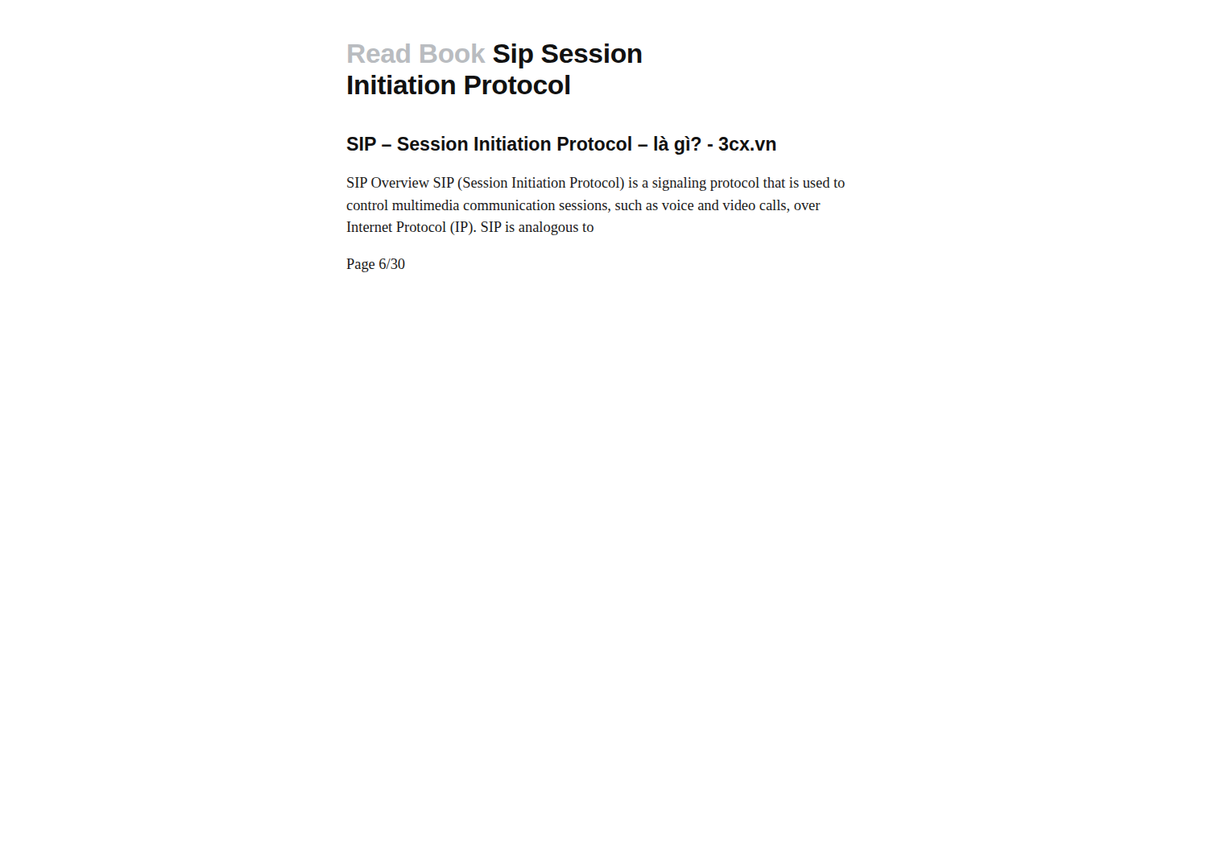Read Book Sip Session
Initiation Protocol
SIP – Session Initiation Protocol – là gì? - 3cx.vn
SIP Overview SIP (Session Initiation Protocol) is a signaling protocol that is used to control multimedia communication sessions, such as voice and video calls, over Internet Protocol (IP). SIP is analogous to
Page 6/30